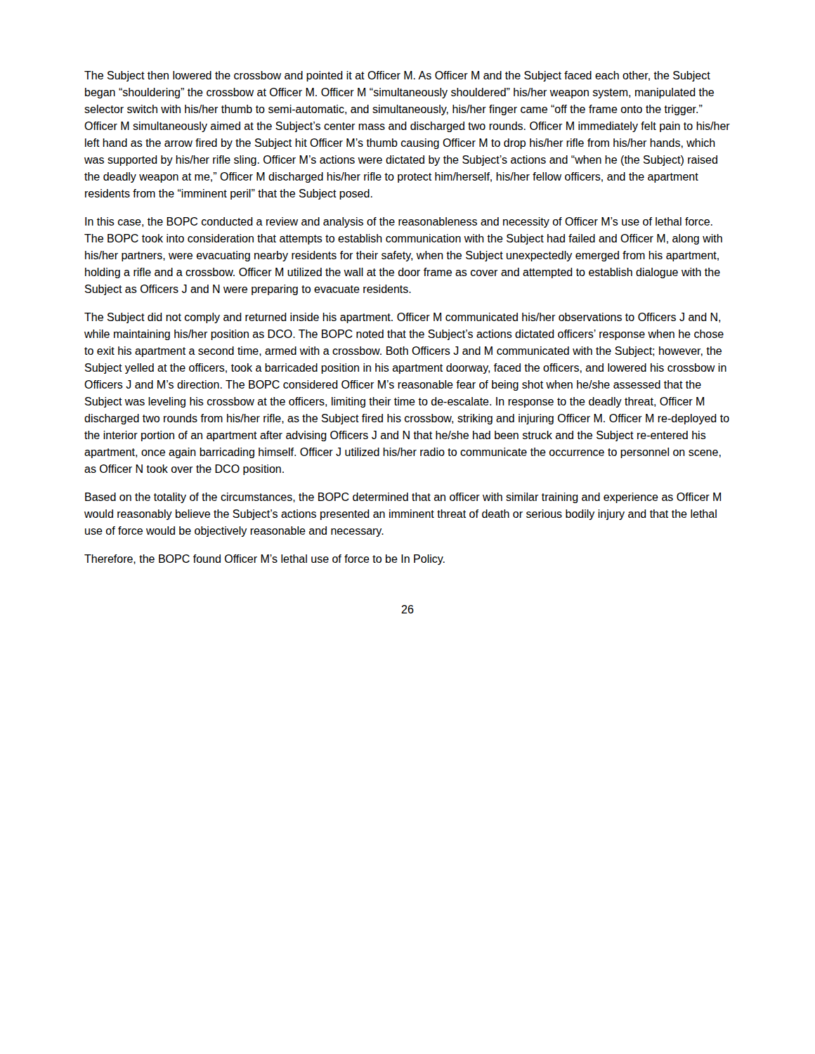The Subject then lowered the crossbow and pointed it at Officer M. As Officer M and the Subject faced each other, the Subject began “shouldering” the crossbow at Officer M. Officer M “simultaneously shouldered” his/her weapon system, manipulated the selector switch with his/her thumb to semi-automatic, and simultaneously, his/her finger came “off the frame onto the trigger.” Officer M simultaneously aimed at the Subject’s center mass and discharged two rounds. Officer M immediately felt pain to his/her left hand as the arrow fired by the Subject hit Officer M’s thumb causing Officer M to drop his/her rifle from his/her hands, which was supported by his/her rifle sling. Officer M’s actions were dictated by the Subject’s actions and “when he (the Subject) raised the deadly weapon at me,” Officer M discharged his/her rifle to protect him/herself, his/her fellow officers, and the apartment residents from the “imminent peril” that the Subject posed.
In this case, the BOPC conducted a review and analysis of the reasonableness and necessity of Officer M’s use of lethal force. The BOPC took into consideration that attempts to establish communication with the Subject had failed and Officer M, along with his/her partners, were evacuating nearby residents for their safety, when the Subject unexpectedly emerged from his apartment, holding a rifle and a crossbow. Officer M utilized the wall at the door frame as cover and attempted to establish dialogue with the Subject as Officers J and N were preparing to evacuate residents.
The Subject did not comply and returned inside his apartment. Officer M communicated his/her observations to Officers J and N, while maintaining his/her position as DCO. The BOPC noted that the Subject’s actions dictated officers’ response when he chose to exit his apartment a second time, armed with a crossbow. Both Officers J and M communicated with the Subject; however, the Subject yelled at the officers, took a barricaded position in his apartment doorway, faced the officers, and lowered his crossbow in Officers J and M’s direction. The BOPC considered Officer M’s reasonable fear of being shot when he/she assessed that the Subject was leveling his crossbow at the officers, limiting their time to de-escalate. In response to the deadly threat, Officer M discharged two rounds from his/her rifle, as the Subject fired his crossbow, striking and injuring Officer M. Officer M re-deployed to the interior portion of an apartment after advising Officers J and N that he/she had been struck and the Subject re-entered his apartment, once again barricading himself. Officer J utilized his/her radio to communicate the occurrence to personnel on scene, as Officer N took over the DCO position.
Based on the totality of the circumstances, the BOPC determined that an officer with similar training and experience as Officer M would reasonably believe the Subject’s actions presented an imminent threat of death or serious bodily injury and that the lethal use of force would be objectively reasonable and necessary.
Therefore, the BOPC found Officer M’s lethal use of force to be In Policy.
26